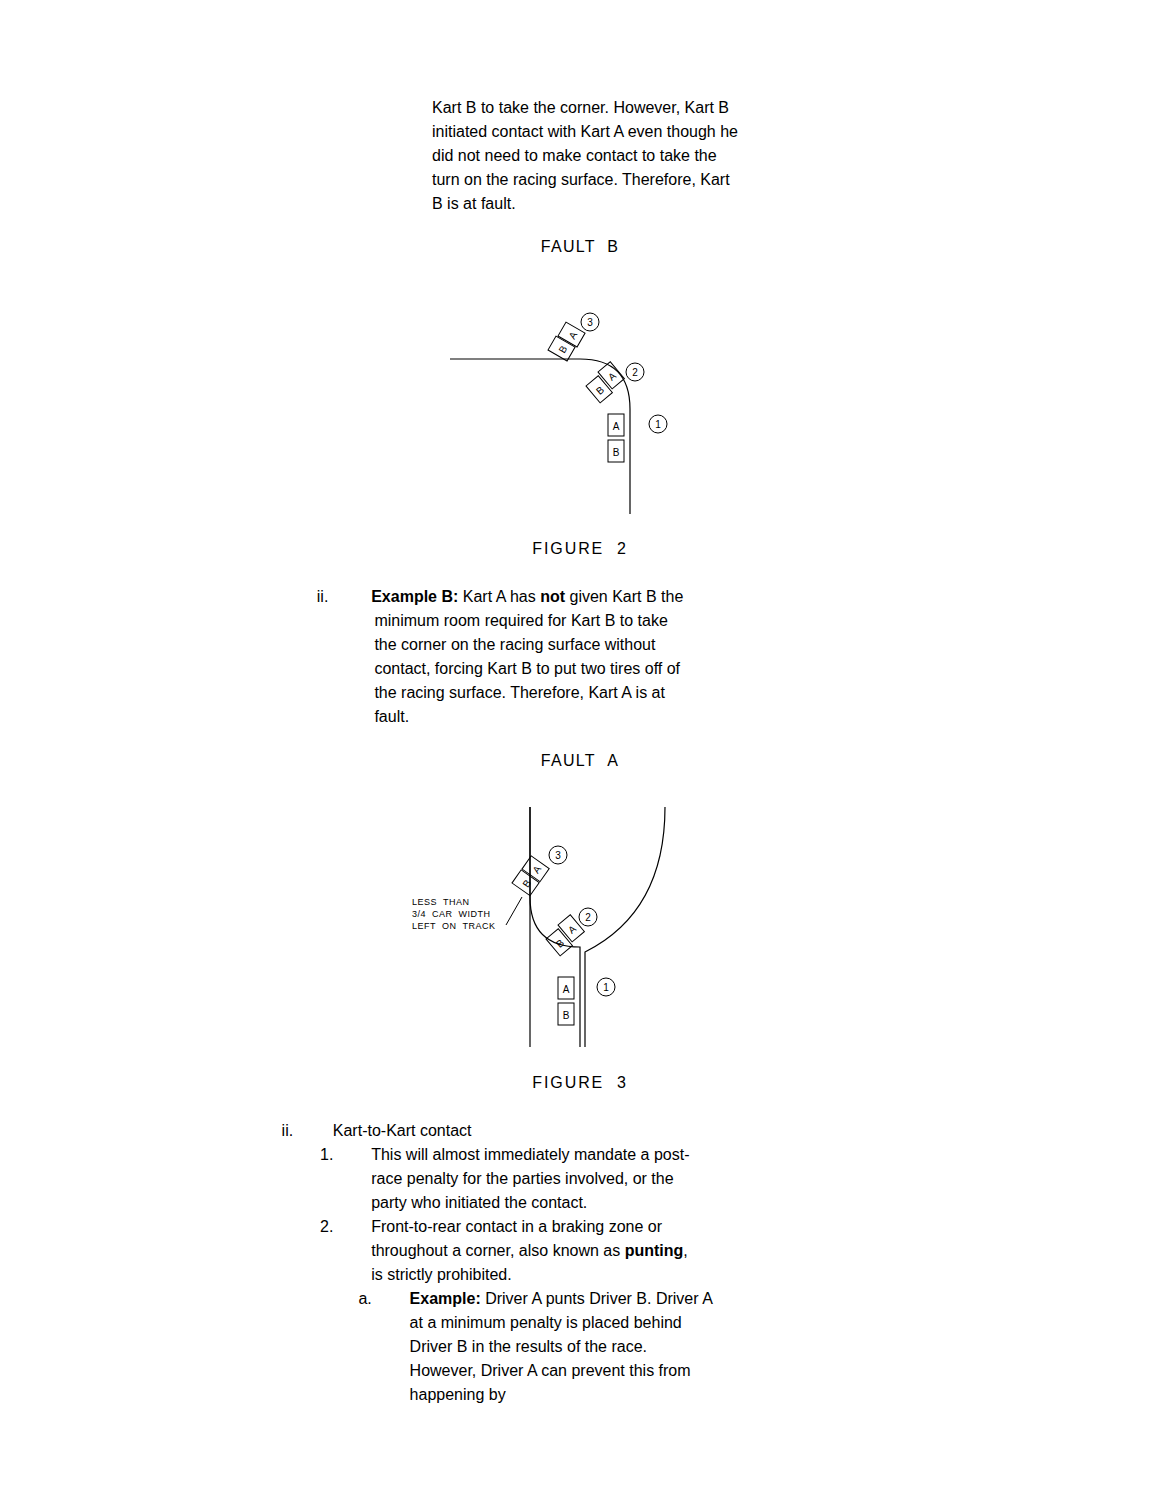Kart B to take the corner. However, Kart B initiated contact with Kart A even though he did not need to make contact to take the turn on the racing surface. Therefore, Kart B is at fault.
FAULT B
A B 1 A B 2 A B 3
FIGURE 2
ii. Example B: Kart A has not given Kart B the minimum room required for Kart B to take the corner on the racing surface without contact, forcing Kart B to put two tires off of the racing surface. Therefore, Kart A is at fault.
FAULT A
A B 1 A B 2 A B 3 LESS THAN 3/4 CAR WIDTH LEFT ON TRACK
FIGURE 3
ii. Kart-to-Kart contact
1. This will almost immediately mandate a post-race penalty for the parties involved, or the party who initiated the contact.
2. Front-to-rear contact in a braking zone or throughout a corner, also known as punting, is strictly prohibited.
a. Example: Driver A punts Driver B. Driver A at a minimum penalty is placed behind Driver B in the results of the race. However, Driver A can prevent this from happening by